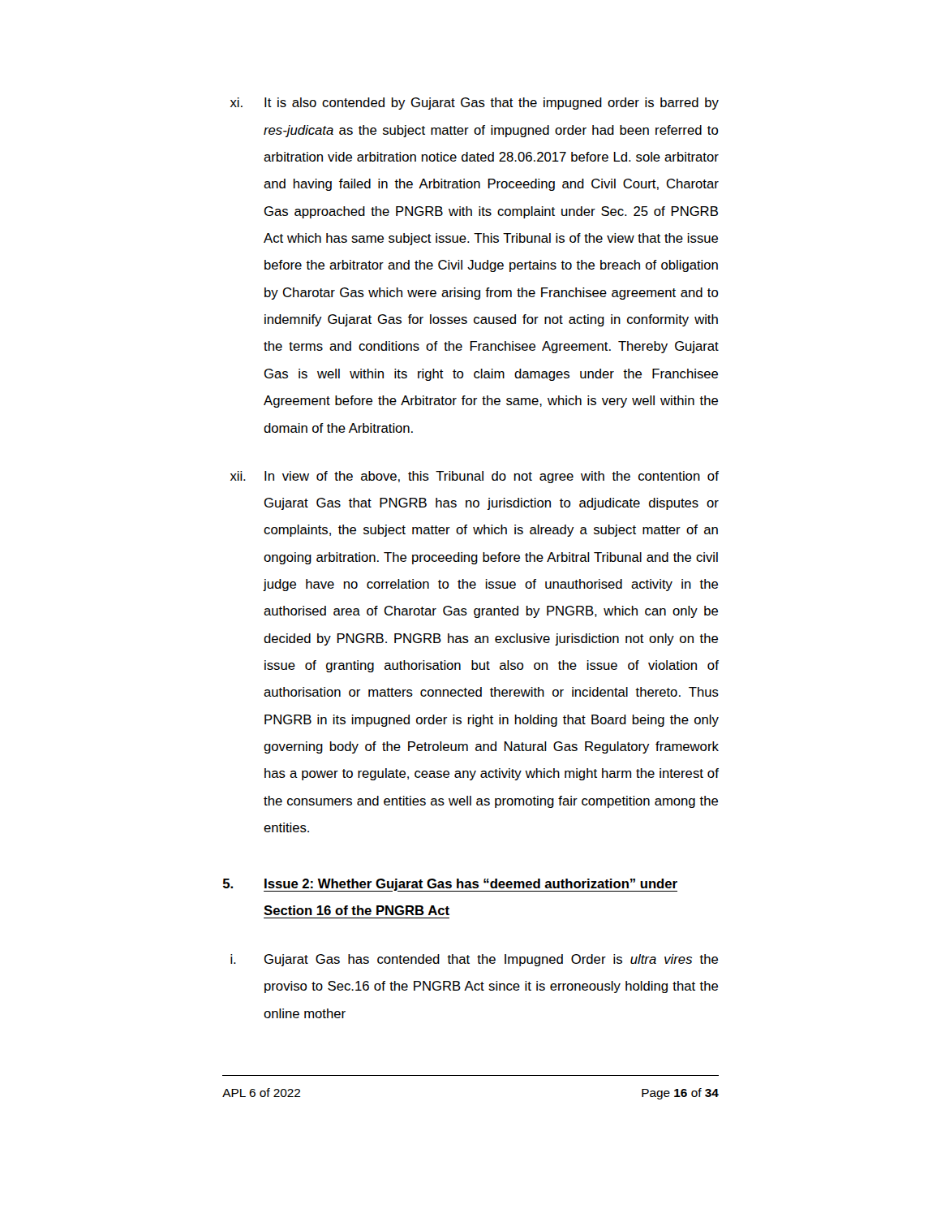xi.
It is also contended by Gujarat Gas that the impugned order is barred by res-judicata as the subject matter of impugned order had been referred to arbitration vide arbitration notice dated 28.06.2017 before Ld. sole arbitrator and having failed in the Arbitration Proceeding and Civil Court, Charotar Gas approached the PNGRB with its complaint under Sec. 25 of PNGRB Act which has same subject issue. This Tribunal is of the view that the issue before the arbitrator and the Civil Judge pertains to the breach of obligation by Charotar Gas which were arising from the Franchisee agreement and to indemnify Gujarat Gas for losses caused for not acting in conformity with the terms and conditions of the Franchisee Agreement. Thereby Gujarat Gas is well within its right to claim damages under the Franchisee Agreement before the Arbitrator for the same, which is very well within the domain of the Arbitration.
xii.
In view of the above, this Tribunal do not agree with the contention of Gujarat Gas that PNGRB has no jurisdiction to adjudicate disputes or complaints, the subject matter of which is already a subject matter of an ongoing arbitration. The proceeding before the Arbitral Tribunal and the civil judge have no correlation to the issue of unauthorised activity in the authorised area of Charotar Gas granted by PNGRB, which can only be decided by PNGRB. PNGRB has an exclusive jurisdiction not only on the issue of granting authorisation but also on the issue of violation of authorisation or matters connected therewith or incidental thereto. Thus PNGRB in its impugned order is right in holding that Board being the only governing body of the Petroleum and Natural Gas Regulatory framework has a power to regulate, cease any activity which might harm the interest of the consumers and entities as well as promoting fair competition among the entities.
5.
Issue 2: Whether Gujarat Gas has “deemed authorization” under Section 16 of the PNGRB Act
i.
Gujarat Gas has contended that the Impugned Order is ultra vires the proviso to Sec.16 of the PNGRB Act since it is erroneously holding that the online mother
APL 6 of 2022
Page 16 of 34